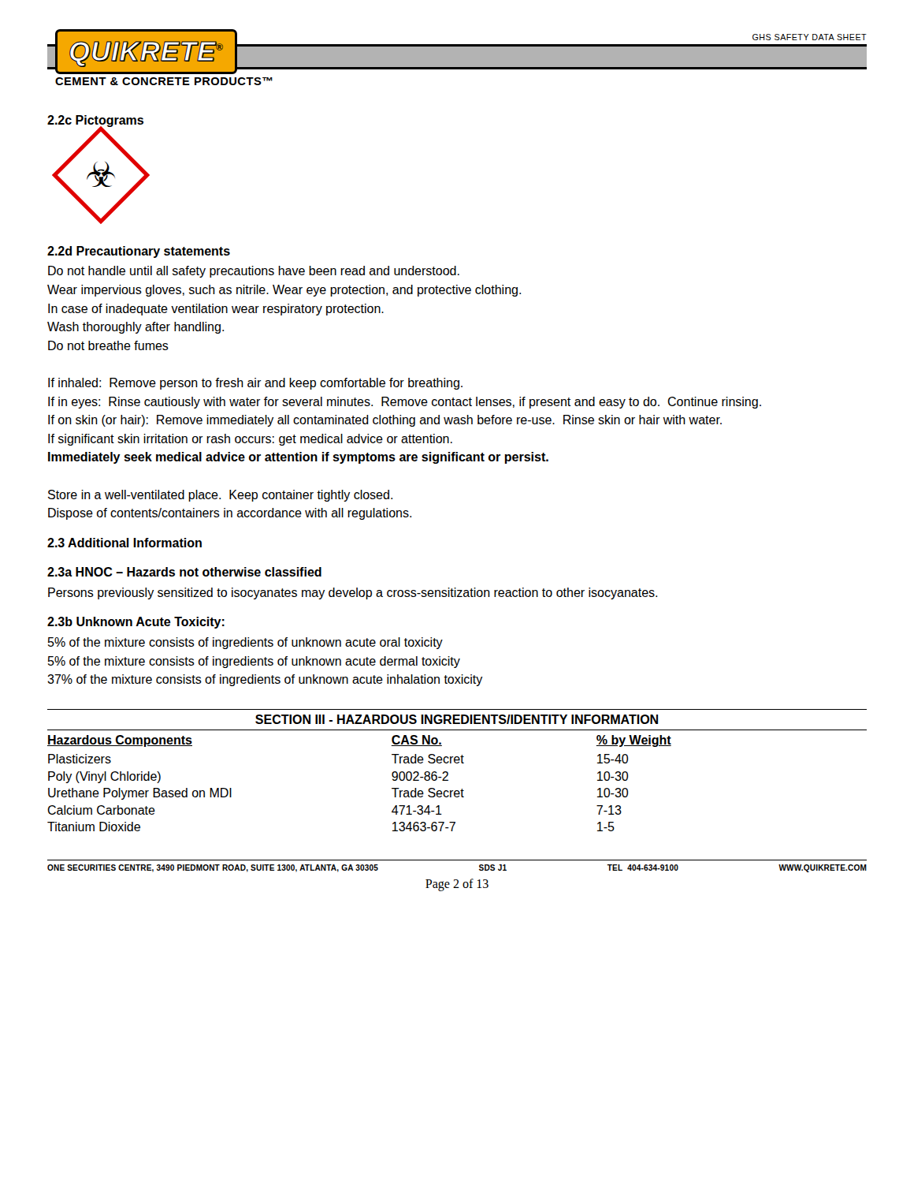GHS SAFETY DATA SHEET
QUIKRETE®
CEMENT & CONCRETE PRODUCTS™
2.2c Pictograms
☣
2.2d Precautionary statements
Do not handle until all safety precautions have been read and understood.
Wear impervious gloves, such as nitrile. Wear eye protection, and protective clothing.
In case of inadequate ventilation wear respiratory protection.
Wash thoroughly after handling.
Do not breathe fumes
If inhaled: Remove person to fresh air and keep comfortable for breathing.
If in eyes: Rinse cautiously with water for several minutes. Remove contact lenses, if present and easy to do. Continue rinsing.
If on skin (or hair): Remove immediately all contaminated clothing and wash before re-use. Rinse skin or hair with water.
If significant skin irritation or rash occurs: get medical advice or attention.
Immediately seek medical advice or attention if symptoms are significant or persist.
Store in a well-ventilated place. Keep container tightly closed.
Dispose of contents/containers in accordance with all regulations.
2.3 Additional Information
2.3a HNOC – Hazards not otherwise classified
Persons previously sensitized to isocyanates may develop a cross-sensitization reaction to other isocyanates.
2.3b Unknown Acute Toxicity:
5% of the mixture consists of ingredients of unknown acute oral toxicity
5% of the mixture consists of ingredients of unknown acute dermal toxicity
37% of the mixture consists of ingredients of unknown acute inhalation toxicity
SECTION III - HAZARDOUS INGREDIENTS/IDENTITY INFORMATION
| Hazardous Components | CAS No. | % by Weight |
| --- | --- | --- |
| Plasticizers | Trade Secret | 15-40 |
| Poly (Vinyl Chloride) | 9002-86-2 | 10-30 |
| Urethane Polymer Based on MDI | Trade Secret | 10-30 |
| Calcium Carbonate | 471-34-1 | 7-13 |
| Titanium Dioxide | 13463-67-7 | 1-5 |
ONE SECURITIES CENTRE, 3490 PIEDMONT ROAD, SUITE 1300, ATLANTA, GA 30305 SDS J1 TEL 404-634-9100 WWW.QUIKRETE.COM
Page 2 of 13